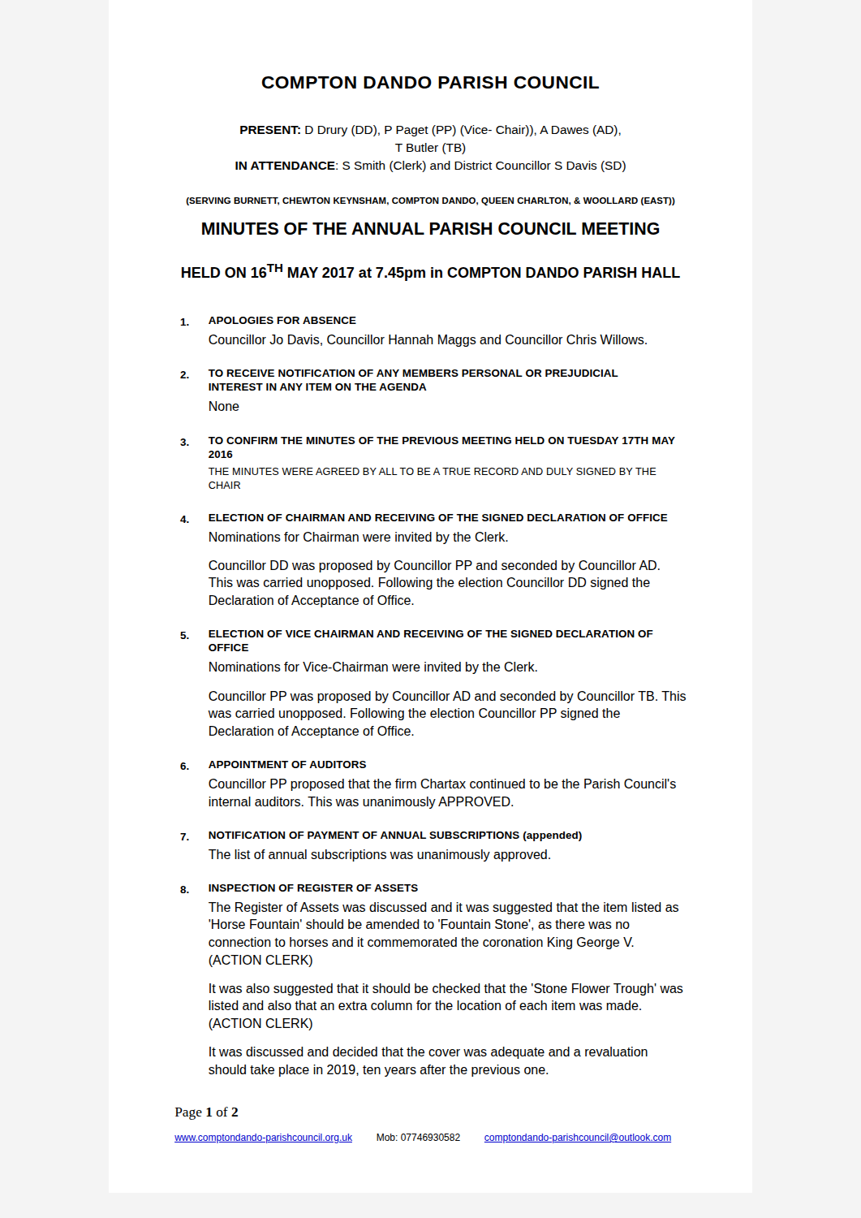COMPTON DANDO PARISH COUNCIL
PRESENT: D Drury (DD), P Paget (PP) (Vice- Chair)), A Dawes (AD),
T Butler (TB)
IN ATTENDANCE: S Smith (Clerk) and District Councillor S Davis (SD)
(SERVING BURNETT, CHEWTON KEYNSHAM, COMPTON DANDO, QUEEN CHARLTON, & WOOLLARD (EAST))
MINUTES OF THE ANNUAL PARISH COUNCIL MEETING
HELD ON 16TH MAY 2017 at 7.45pm in COMPTON DANDO PARISH HALL
Apologies for absence
Councillor Jo Davis, Councillor Hannah Maggs and Councillor Chris Willows.
To receive notification of any members personal or prejudicial
interest in any item on the agenda
None
To confirm the minutes of the previous meeting held on Tuesday 17th May 2016
THE MINUTES WERE AGREED BY ALL TO BE A TRUE RECORD AND DULY SIGNED BY THE CHAIR
Election of Chairman and receiving of the signed Declaration of Office
Nominations for Chairman were invited by the Clerk.
Councillor DD was proposed by Councillor PP and seconded by Councillor AD. This was carried unopposed. Following the election Councillor DD signed the Declaration of Acceptance of Office.
Election of Vice Chairman and receiving of the signed Declaration of Office
Nominations for Vice-Chairman were invited by the Clerk.
Councillor PP was proposed by Councillor AD and seconded by Councillor TB. This was carried unopposed. Following the election Councillor PP signed the Declaration of Acceptance of Office.
Appointment of Auditors
Councillor PP proposed that the firm Chartax continued to be the Parish Council's internal auditors. This was unanimously APPROVED.
Notification of payment of annual subscriptions (appended)
The list of annual subscriptions was unanimously approved.
Inspection of Register of Assets
The Register of Assets was discussed and it was suggested that the item listed as 'Horse Fountain' should be amended to 'Fountain Stone', as there was no connection to horses and it commemorated the coronation King George V. (ACTION CLERK)
It was also suggested that it should be checked that the 'Stone Flower Trough' was listed and also that an extra column for the location of each item was made. (ACTION CLERK)
It was discussed and decided that the cover was adequate and a revaluation should take place in 2019, ten years after the previous one.
Page 1 of 2
www.comptondando-parishcouncil.org.uk Mob: 07746930582 comptondando-parishcouncil@outlook.com